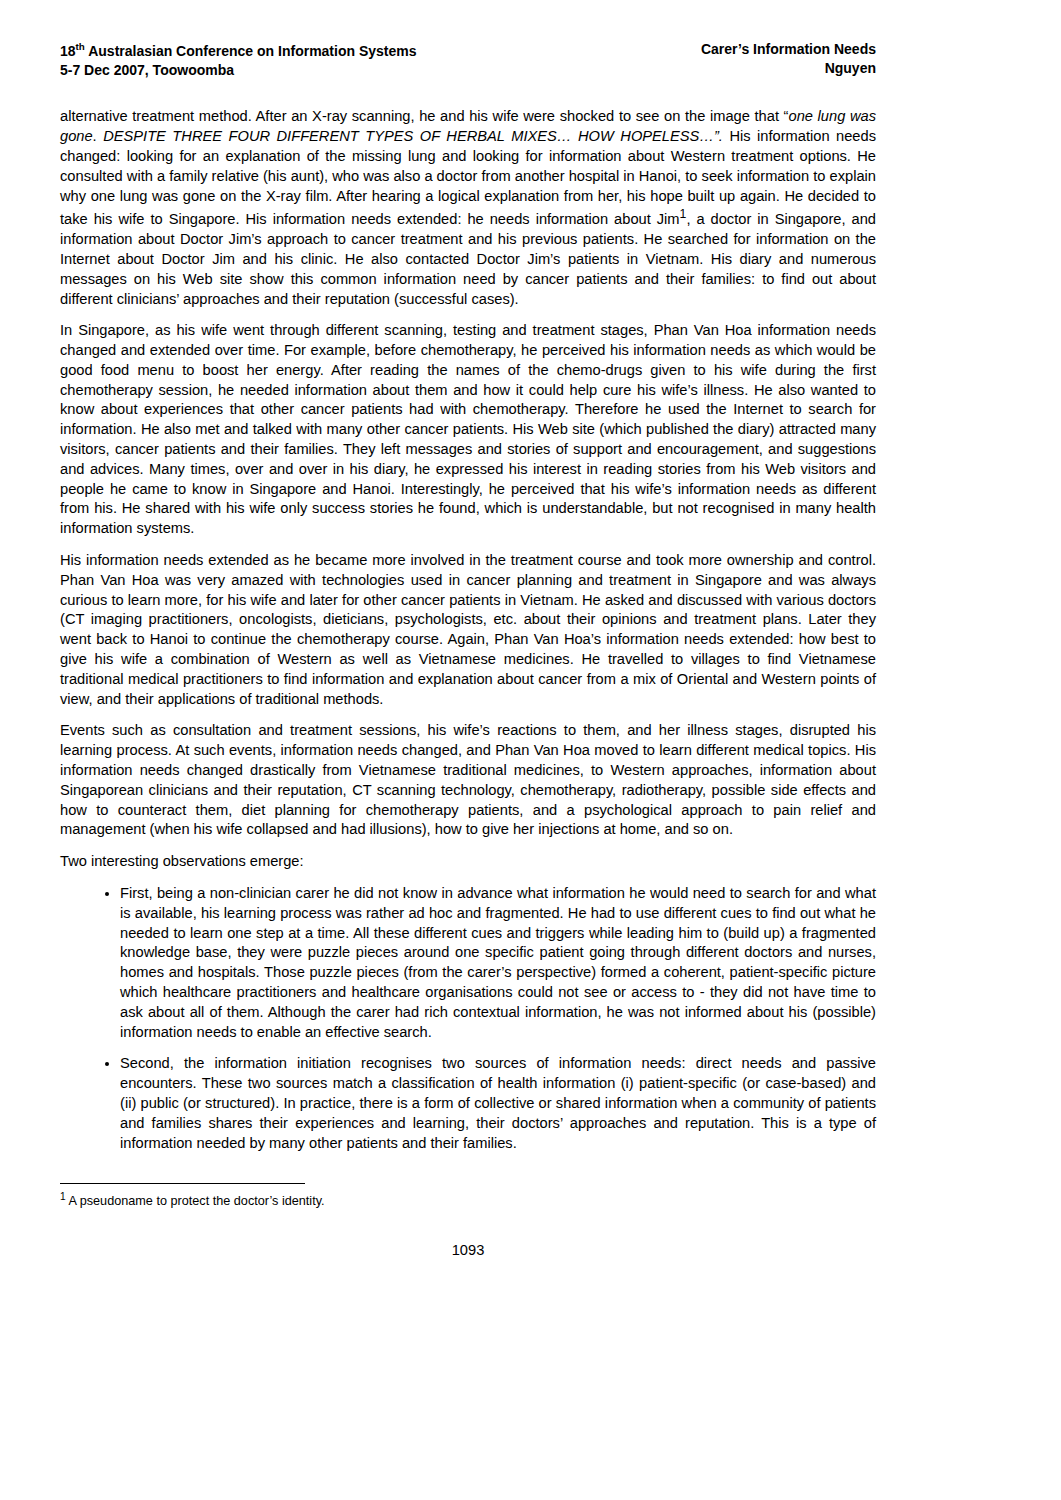18th Australasian Conference on Information Systems
5-7 Dec 2007, Toowoomba
Carer’s Information Needs
Nguyen
alternative treatment method. After an X-ray scanning, he and his wife were shocked to see on the image that “one lung was gone. Despite three four different types of herbal mixes… how hopeless…”. His information needs changed: looking for an explanation of the missing lung and looking for information about Western treatment options. He consulted with a family relative (his aunt), who was also a doctor from another hospital in Hanoi, to seek information to explain why one lung was gone on the X-ray film. After hearing a logical explanation from her, his hope built up again. He decided to take his wife to Singapore. His information needs extended: he needs information about Jim1, a doctor in Singapore, and information about Doctor Jim’s approach to cancer treatment and his previous patients. He searched for information on the Internet about Doctor Jim and his clinic. He also contacted Doctor Jim’s patients in Vietnam. His diary and numerous messages on his Web site show this common information need by cancer patients and their families: to find out about different clinicians’ approaches and their reputation (successful cases).
In Singapore, as his wife went through different scanning, testing and treatment stages, Phan Van Hoa information needs changed and extended over time. For example, before chemotherapy, he perceived his information needs as which would be good food menu to boost her energy. After reading the names of the chemo-drugs given to his wife during the first chemotherapy session, he needed information about them and how it could help cure his wife’s illness. He also wanted to know about experiences that other cancer patients had with chemotherapy. Therefore he used the Internet to search for information. He also met and talked with many other cancer patients. His Web site (which published the diary) attracted many visitors, cancer patients and their families. They left messages and stories of support and encouragement, and suggestions and advices. Many times, over and over in his diary, he expressed his interest in reading stories from his Web visitors and people he came to know in Singapore and Hanoi. Interestingly, he perceived that his wife’s information needs as different from his. He shared with his wife only success stories he found, which is understandable, but not recognised in many health information systems.
His information needs extended as he became more involved in the treatment course and took more ownership and control. Phan Van Hoa was very amazed with technologies used in cancer planning and treatment in Singapore and was always curious to learn more, for his wife and later for other cancer patients in Vietnam. He asked and discussed with various doctors (CT imaging practitioners, oncologists, dieticians, psychologists, etc. about their opinions and treatment plans. Later they went back to Hanoi to continue the chemotherapy course. Again, Phan Van Hoa’s information needs extended: how best to give his wife a combination of Western as well as Vietnamese medicines. He travelled to villages to find Vietnamese traditional medical practitioners to find information and explanation about cancer from a mix of Oriental and Western points of view, and their applications of traditional methods.
Events such as consultation and treatment sessions, his wife’s reactions to them, and her illness stages, disrupted his learning process. At such events, information needs changed, and Phan Van Hoa moved to learn different medical topics. His information needs changed drastically from Vietnamese traditional medicines, to Western approaches, information about Singaporean clinicians and their reputation, CT scanning technology, chemotherapy, radiotherapy, possible side effects and how to counteract them, diet planning for chemotherapy patients, and a psychological approach to pain relief and management (when his wife collapsed and had illusions), how to give her injections at home, and so on.
Two interesting observations emerge:
First, being a non-clinician carer he did not know in advance what information he would need to search for and what is available, his learning process was rather ad hoc and fragmented. He had to use different cues to find out what he needed to learn one step at a time. All these different cues and triggers while leading him to (build up) a fragmented knowledge base, they were puzzle pieces around one specific patient going through different doctors and nurses, homes and hospitals. Those puzzle pieces (from the carer’s perspective) formed a coherent, patient-specific picture which healthcare practitioners and healthcare organisations could not see or access to - they did not have time to ask about all of them. Although the carer had rich contextual information, he was not informed about his (possible) information needs to enable an effective search.
Second, the information initiation recognises two sources of information needs: direct needs and passive encounters. These two sources match a classification of health information (i) patient-specific (or case-based) and (ii) public (or structured). In practice, there is a form of collective or shared information when a community of patients and families shares their experiences and learning, their doctors’ approaches and reputation. This is a type of information needed by many other patients and their families.
1 A pseudoname to protect the doctor’s identity.
1093